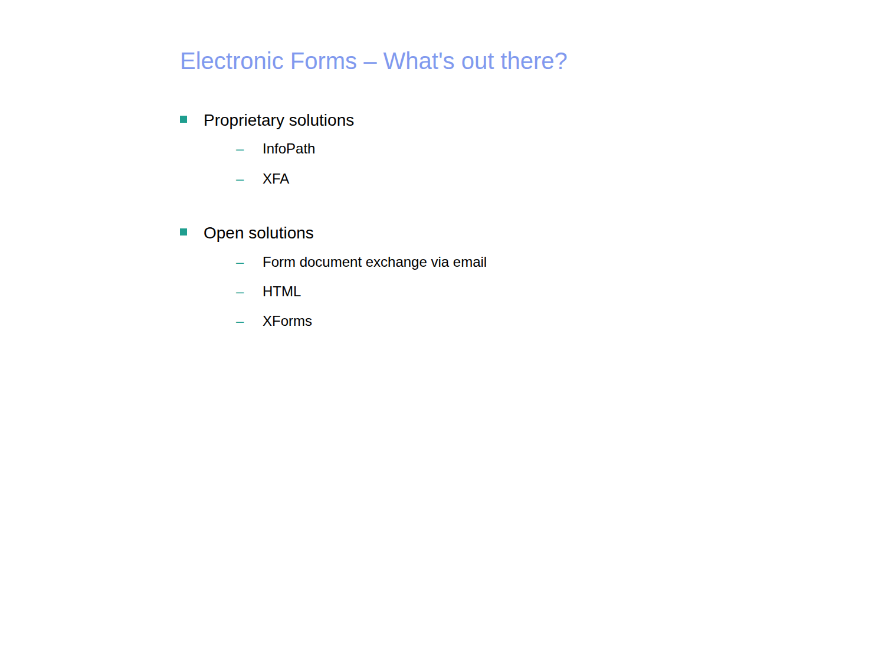Electronic Forms – What's out there?
Proprietary solutions
–InfoPath
–XFA
Open solutions
–Form document exchange via email
–HTML
–XForms